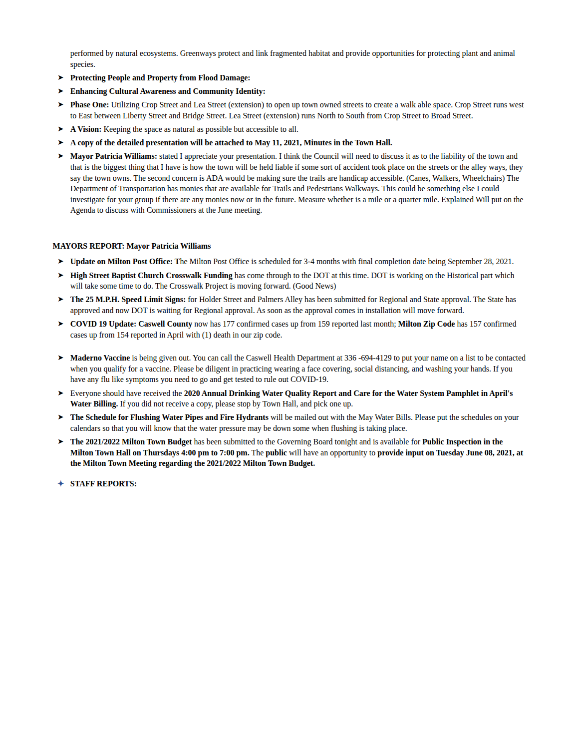performed by natural ecosystems. Greenways protect and link fragmented habitat and provide opportunities for protecting plant and animal species.
Protecting People and Property from Flood Damage:
Enhancing Cultural Awareness and Community Identity:
Phase One: Utilizing Crop Street and Lea Street (extension) to open up town owned streets to create a walk able space. Crop Street runs west to East between Liberty Street and Bridge Street. Lea Street (extension) runs North to South from Crop Street to Broad Street.
A Vision: Keeping the space as natural as possible but accessible to all.
A copy of the detailed presentation will be attached to May 11, 2021, Minutes in the Town Hall.
Mayor Patricia Williams: stated I appreciate your presentation. I think the Council will need to discuss it as to the liability of the town and that is the biggest thing that I have is how the town will be held liable if some sort of accident took place on the streets or the alley ways, they say the town owns. The second concern is ADA would be making sure the trails are handicap accessible. (Canes, Walkers, Wheelchairs) The Department of Transportation has monies that are available for Trails and Pedestrians Walkways. This could be something else I could investigate for your group if there are any monies now or in the future. Measure whether is a mile or a quarter mile. Explained Will put on the Agenda to discuss with Commissioners at the June meeting.
MAYORS REPORT: Mayor Patricia Williams
Update on Milton Post Office: The Milton Post Office is scheduled for 3-4 months with final completion date being September 28, 2021.
High Street Baptist Church Crosswalk Funding has come through to the DOT at this time. DOT is working on the Historical part which will take some time to do. The Crosswalk Project is moving forward. (Good News)
The 25 M.P.H. Speed Limit Signs: for Holder Street and Palmers Alley has been submitted for Regional and State approval. The State has approved and now DOT is waiting for Regional approval. As soon as the approval comes in installation will move forward.
COVID 19 Update: Caswell County now has 177 confirmed cases up from 159 reported last month; Milton Zip Code has 157 confirmed cases up from 154 reported in April with (1) death in our zip code.
Maderno Vaccine is being given out. You can call the Caswell Health Department at 336 -694-4129 to put your name on a list to be contacted when you qualify for a vaccine. Please be diligent in practicing wearing a face covering, social distancing, and washing your hands. If you have any flu like symptoms you need to go and get tested to rule out COVID-19.
Everyone should have received the 2020 Annual Drinking Water Quality Report and Care for the Water System Pamphlet in April's Water Billing. If you did not receive a copy, please stop by Town Hall, and pick one up.
The Schedule for Flushing Water Pipes and Fire Hydrants will be mailed out with the May Water Bills. Please put the schedules on your calendars so that you will know that the water pressure may be down some when flushing is taking place.
The 2021/2022 Milton Town Budget has been submitted to the Governing Board tonight and is available for Public Inspection in the Milton Town Hall on Thursdays 4:00 pm to 7:00 pm. The public will have an opportunity to provide input on Tuesday June 08, 2021, at the Milton Town Meeting regarding the 2021/2022 Milton Town Budget.
STAFF REPORTS: